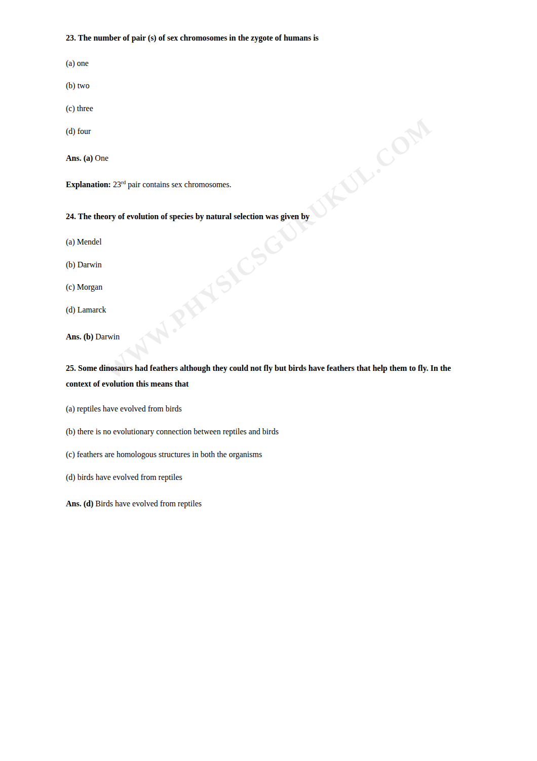WWW.PHYSICSGURUKUL.COM
23. The number of pair (s) of sex chromosomes in the zygote of humans is
(a) one
(b) two
(c) three
(d) four
Ans. (a) One
Explanation: 23rd pair contains sex chromosomes.
24. The theory of evolution of species by natural selection was given by
(a) Mendel
(b) Darwin
(c) Morgan
(d) Lamarck
Ans. (b) Darwin
25. Some dinosaurs had feathers although they could not fly but birds have feathers that help them to fly. In the context of evolution this means that
(a) reptiles have evolved from birds
(b) there is no evolutionary connection between reptiles and birds
(c) feathers are homologous structures in both the organisms
(d) birds have evolved from reptiles
Ans. (d) Birds have evolved from reptiles